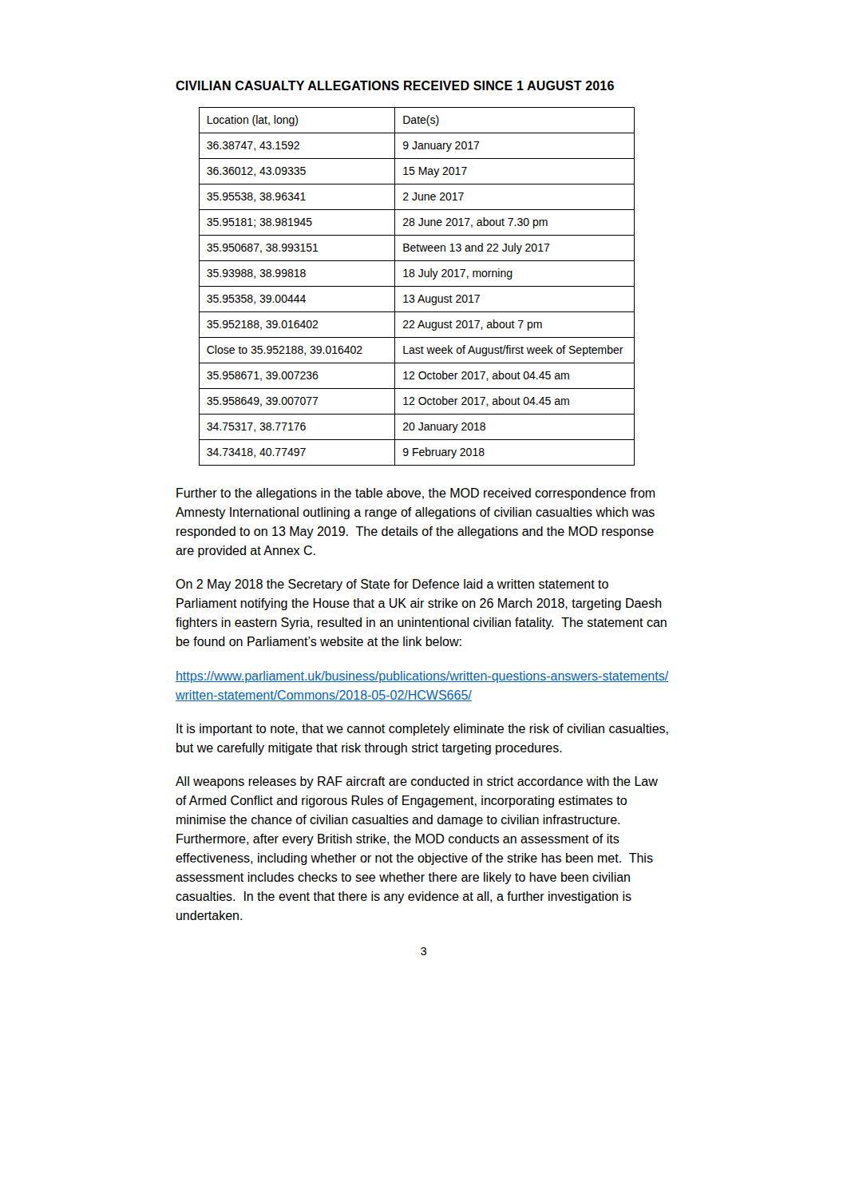CIVILIAN CASUALTY ALLEGATIONS RECEIVED SINCE 1 AUGUST 2016
| Location (lat, long) | Date(s) |
| 36.38747, 43.1592 | 9 January 2017 |
| 36.36012, 43.09335 | 15 May 2017 |
| 35.95538, 38.96341 | 2 June 2017 |
| 35.95181; 38.981945 | 28 June 2017, about 7.30 pm |
| 35.950687, 38.993151 | Between 13 and 22 July 2017 |
| 35.93988, 38.99818 | 18 July 2017, morning |
| 35.95358, 39.00444 | 13 August 2017 |
| 35.952188, 39.016402 | 22 August 2017, about 7 pm |
| Close to 35.952188, 39.016402 | Last week of August/first week of September |
| 35.958671, 39.007236 | 12 October 2017, about 04.45 am |
| 35.958649, 39.007077 | 12 October 2017, about 04.45 am |
| 34.75317, 38.77176 | 20 January 2018 |
| 34.73418, 40.77497 | 9 February 2018 |
Further to the allegations in the table above, the MOD received correspondence from Amnesty International outlining a range of allegations of civilian casualties which was responded to on 13 May 2019. The details of the allegations and the MOD response are provided at Annex C.
On 2 May 2018 the Secretary of State for Defence laid a written statement to Parliament notifying the House that a UK air strike on 26 March 2018, targeting Daesh fighters in eastern Syria, resulted in an unintentional civilian fatality. The statement can be found on Parliament’s website at the link below:
https://www.parliament.uk/business/publications/written-questions-answers-statements/written-statement/Commons/2018-05-02/HCWS665/
It is important to note, that we cannot completely eliminate the risk of civilian casualties, but we carefully mitigate that risk through strict targeting procedures.
All weapons releases by RAF aircraft are conducted in strict accordance with the Law of Armed Conflict and rigorous Rules of Engagement, incorporating estimates to minimise the chance of civilian casualties and damage to civilian infrastructure. Furthermore, after every British strike, the MOD conducts an assessment of its effectiveness, including whether or not the objective of the strike has been met. This assessment includes checks to see whether there are likely to have been civilian casualties. In the event that there is any evidence at all, a further investigation is undertaken.
3